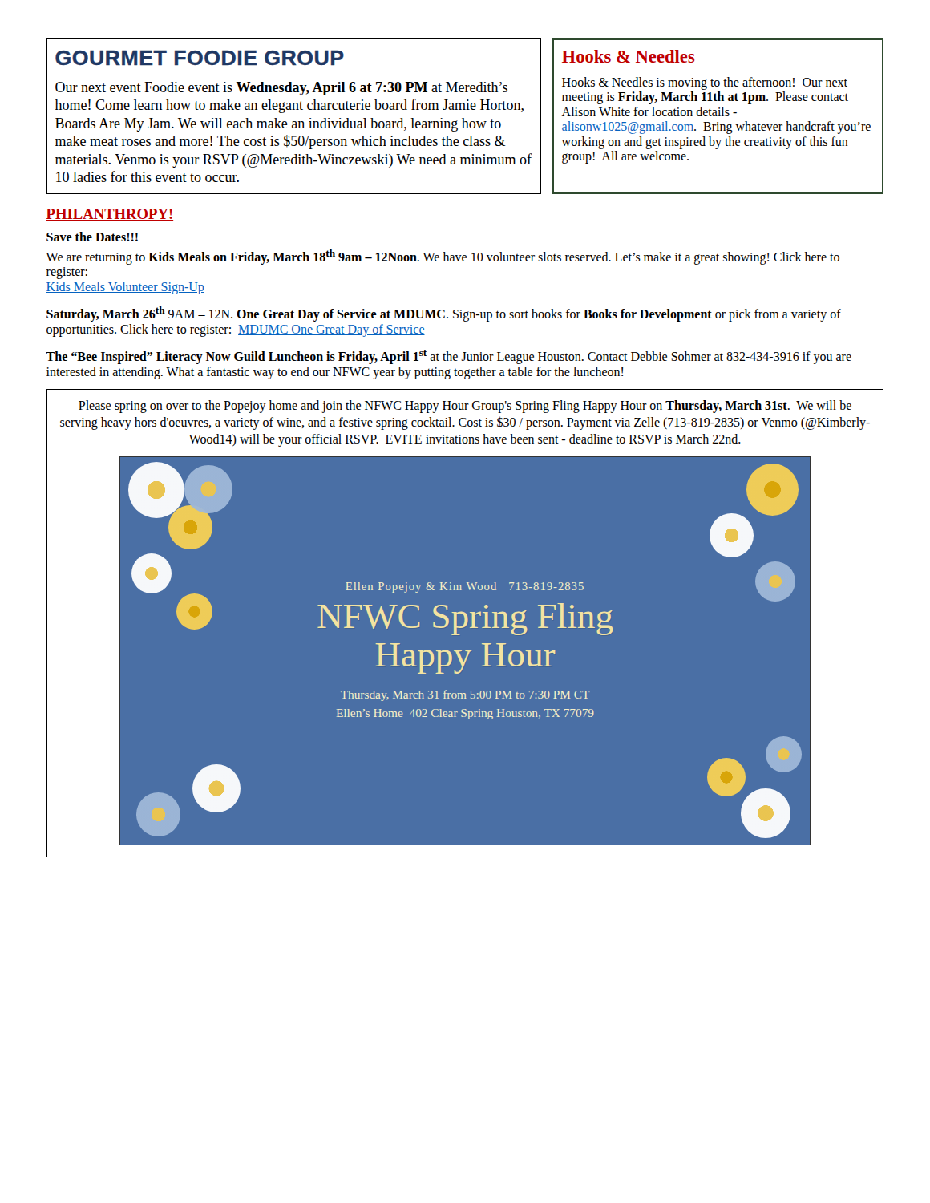Gourmet Foodie Group
Our next event Foodie event is Wednesday, April 6 at 7:30 PM at Meredith’s home! Come learn how to make an elegant charcuterie board from Jamie Horton, Boards Are My Jam. We will each make an individual board, learning how to make meat roses and more! The cost is $50/person which includes the class & materials. Venmo is your RSVP (@Meredith-Winczewski) We need a minimum of 10 ladies for this event to occur.
Hooks & Needles
Hooks & Needles is moving to the afternoon! Our next meeting is Friday, March 11th at 1pm. Please contact Alison White for location details - alisonw1025@gmail.com. Bring whatever handcraft you’re working on and get inspired by the creativity of this fun group! All are welcome.
PHILANTHROPY!
Save the Dates!!!
We are returning to Kids Meals on Friday, March 18th 9am – 12Noon. We have 10 volunteer slots reserved. Let’s make it a great showing! Click here to register:
Kids Meals Volunteer Sign-Up
Saturday, March 26th 9AM – 12N. One Great Day of Service at MDUMC. Sign-up to sort books for Books for Development or pick from a variety of opportunities. Click here to register: MDUMC One Great Day of Service
The “Bee Inspired” Literacy Now Guild Luncheon is Friday, April 1st at the Junior League Houston. Contact Debbie Sohmer at 832-434-3916 if you are interested in attending. What a fantastic way to end our NFWC year by putting together a table for the luncheon!
Please spring on over to the Popejoy home and join the NFWC Happy Hour Group's Spring Fling Happy Hour on Thursday, March 31st. We will be serving heavy hors d'oeuvres, a variety of wine, and a festive spring cocktail. Cost is $30 / person. Payment via Zelle (713-819-2835) or Venmo (@Kimberly-Wood14) will be your official RSVP. EVITE invitations have been sent - deadline to RSVP is March 22nd.
Ellen Popejoy & Kim Wood 713-819-2835
NFWC Spring Fling
Happy Hour
Thursday, March 31 from 5:00 PM to 7:30 PM CT
Ellen’s Home 402 Clear Spring Houston, TX 77079